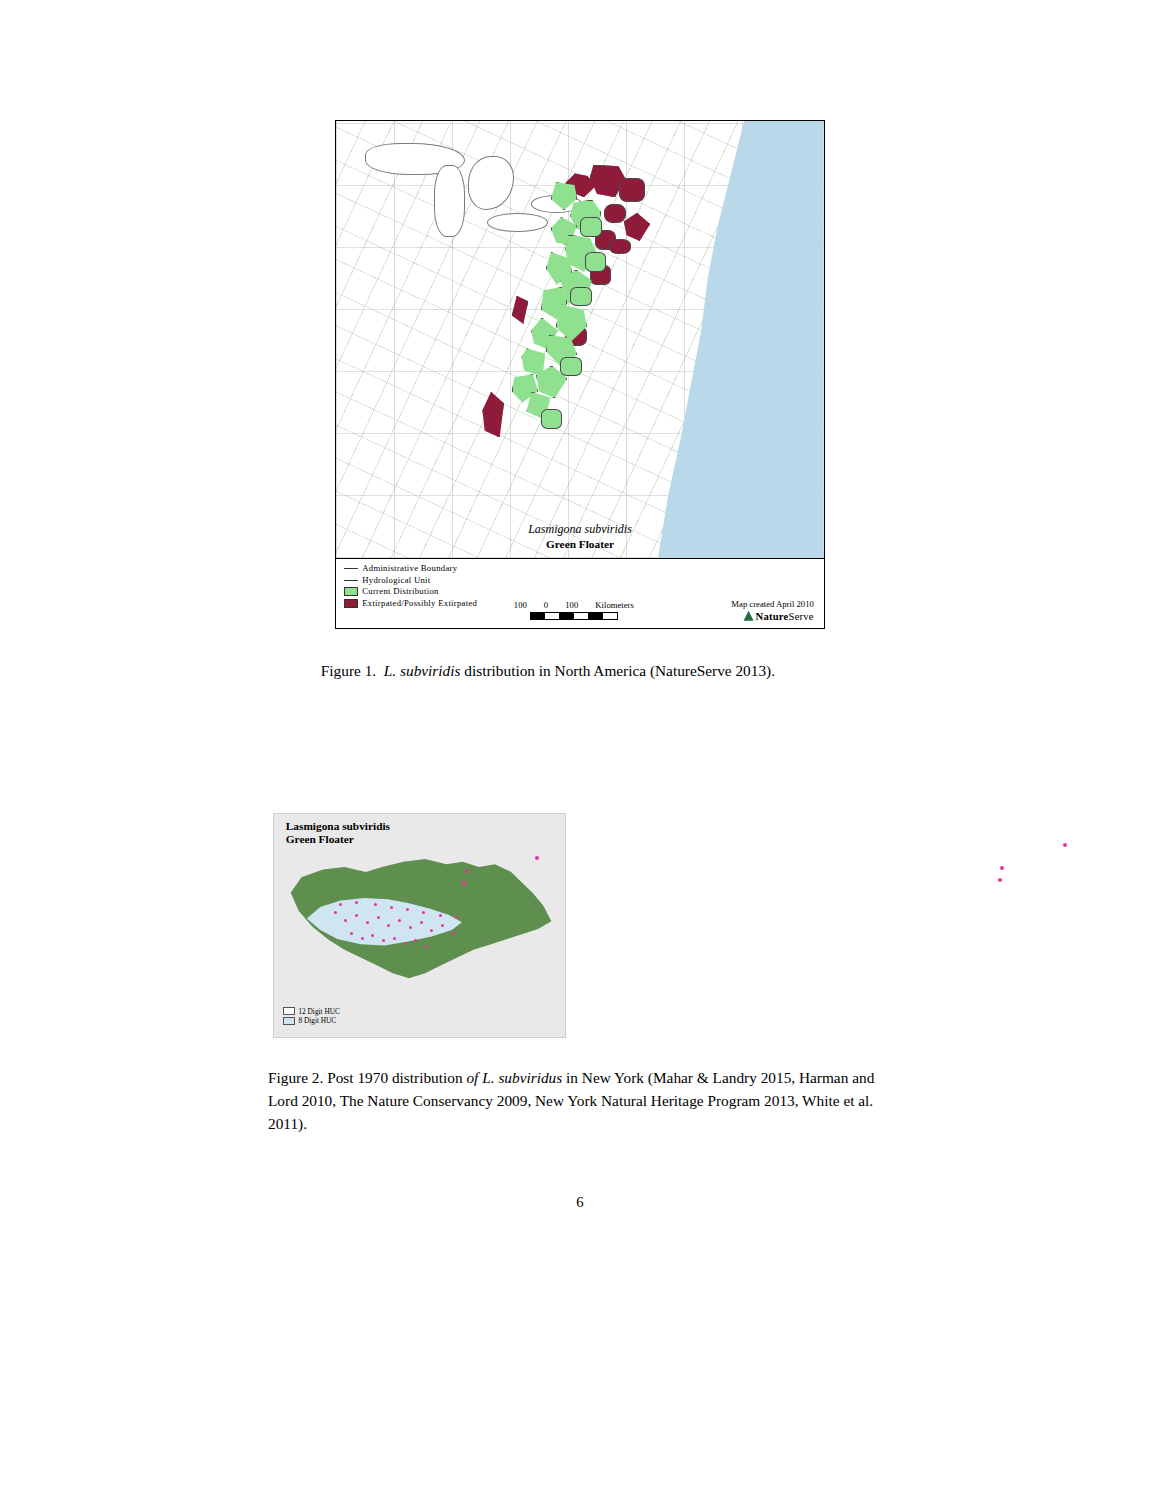Administrative Boundary
Hydrological Unit
Current Distribution
Extirpated/Possibly Extirpated
Lasmigona subviridisGreen Floater
1000100 Kilometers
Map created April 2010
NatureServe
Figure 1. L. subviridis distribution in North America (NatureServe 2013).
Lasmigona subviridisGreen Floater
12 Digit HUC
8 Digit HUC
Figure 2. Post 1970 distribution of L. subviridus in New York (Mahar & Landry 2015, Harman and Lord 2010, The Nature Conservancy 2009, New York Natural Heritage Program 2013, White et al. 2011).
6